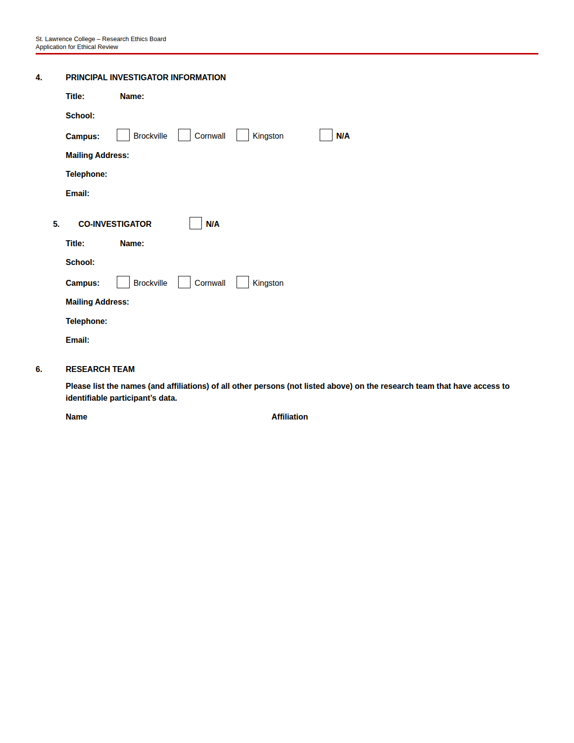St. Lawrence College – Research Ethics Board
Application for Ethical Review
4. PRINCIPAL INVESTIGATOR INFORMATION
Title: Name:
School:
Campus: Brockville Cornwall Kingston N/A
Mailing Address:
Telephone:
Email:
5. CO-INVESTIGATOR N/A
Title: Name:
School:
Campus: Brockville Cornwall Kingston
Mailing Address:
Telephone:
Email:
6. RESEARCH TEAM
Please list the names (and affiliations) of all other persons (not listed above) on the research team that have access to identifiable participant’s data.
Name Affiliation